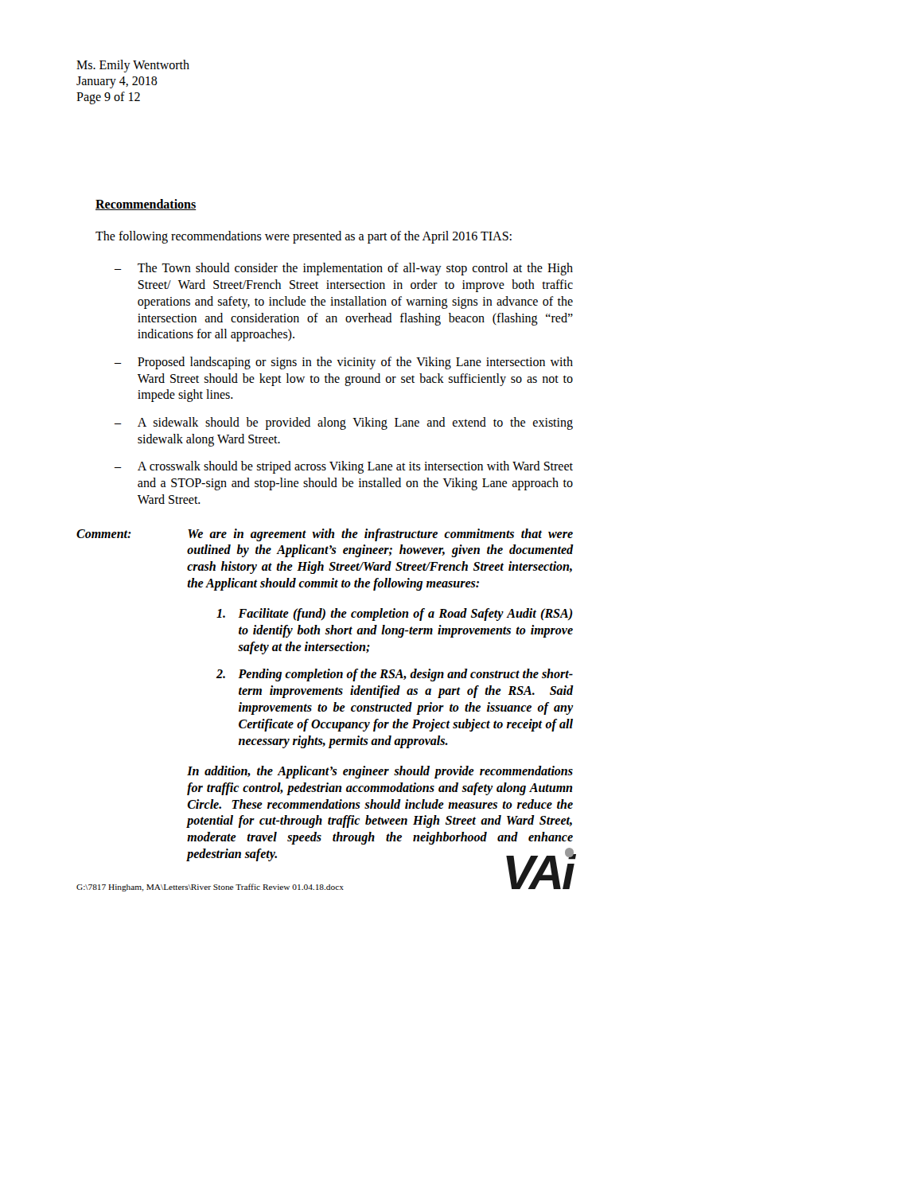Ms. Emily Wentworth
January 4, 2018
Page 9 of 12
Recommendations
The following recommendations were presented as a part of the April 2016 TIAS:
The Town should consider the implementation of all-way stop control at the High Street/ Ward Street/French Street intersection in order to improve both traffic operations and safety, to include the installation of warning signs in advance of the intersection and consideration of an overhead flashing beacon (flashing “red” indications for all approaches).
Proposed landscaping or signs in the vicinity of the Viking Lane intersection with Ward Street should be kept low to the ground or set back sufficiently so as not to impede sight lines.
A sidewalk should be provided along Viking Lane and extend to the existing sidewalk along Ward Street.
A crosswalk should be striped across Viking Lane at its intersection with Ward Street and a STOP-sign and stop-line should be installed on the Viking Lane approach to Ward Street.
Comment:
We are in agreement with the infrastructure commitments that were outlined by the Applicant’s engineer; however, given the documented crash history at the High Street/Ward Street/French Street intersection, the Applicant should commit to the following measures:
Facilitate (fund) the completion of a Road Safety Audit (RSA) to identify both short and long-term improvements to improve safety at the intersection;
Pending completion of the RSA, design and construct the short-term improvements identified as a part of the RSA. Said improvements to be constructed prior to the issuance of any Certificate of Occupancy for the Project subject to receipt of all necessary rights, permits and approvals.
In addition, the Applicant’s engineer should provide recommendations for traffic control, pedestrian accommodations and safety along Autumn Circle. These recommendations should include measures to reduce the potential for cut-through traffic between High Street and Ward Street, moderate travel speeds through the neighborhood and enhance pedestrian safety.
G:\7817 Hingham, MA\Letters\River Stone Traffic Review 01.04.18.docx
VAi